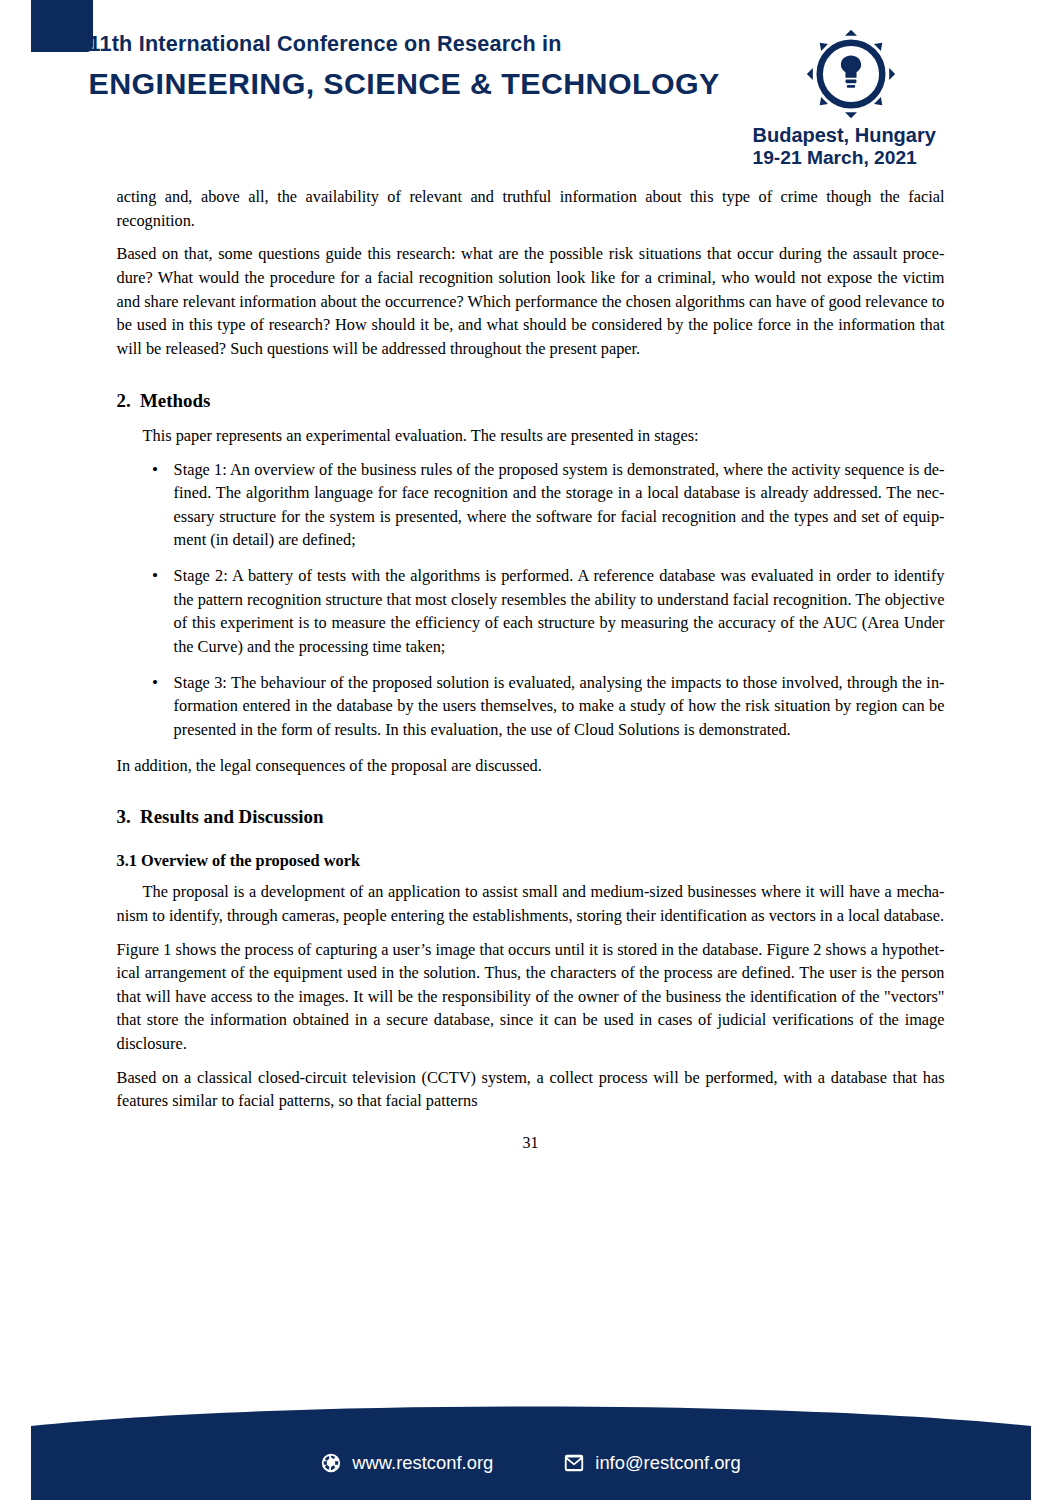11th International Conference on Research in
Engineering, Science & Technology
Budapest, Hungary
19-21 March, 2021
acting and, above all, the availability of relevant and truthful information about this type of crime though the facial recognition.
Based on that, some questions guide this research: what are the possible risk situations that occur during the assault procedure? What would the procedure for a facial recognition solution look like for a criminal, who would not expose the victim and share relevant information about the occurrence? Which performance the chosen algorithms can have of good relevance to be used in this type of research? How should it be, and what should be considered by the police force in the information that will be released? Such questions will be addressed throughout the present paper.
2. Methods
This paper represents an experimental evaluation. The results are presented in stages:
Stage 1: An overview of the business rules of the proposed system is demonstrated, where the activity sequence is defined. The algorithm language for face recognition and the storage in a local database is already addressed. The necessary structure for the system is presented, where the software for facial recognition and the types and set of equipment (in detail) are defined;
Stage 2: A battery of tests with the algorithms is performed. A reference database was evaluated in order to identify the pattern recognition structure that most closely resembles the ability to understand facial recognition. The objective of this experiment is to measure the efficiency of each structure by measuring the accuracy of the AUC (Area Under the Curve) and the processing time taken;
Stage 3: The behaviour of the proposed solution is evaluated, analysing the impacts to those involved, through the information entered in the database by the users themselves, to make a study of how the risk situation by region can be presented in the form of results. In this evaluation, the use of Cloud Solutions is demonstrated.
In addition, the legal consequences of the proposal are discussed.
3. Results and Discussion
3.1 Overview of the proposed work
The proposal is a development of an application to assist small and medium-sized businesses where it will have a mechanism to identify, through cameras, people entering the establishments, storing their identification as vectors in a local database.
Figure 1 shows the process of capturing a user’s image that occurs until it is stored in the database. Figure 2 shows a hypothetical arrangement of the equipment used in the solution. Thus, the characters of the process are defined. The user is the person that will have access to the images. It will be the responsibility of the owner of the business the identification of the "vectors" that store the information obtained in a secure database, since it can be used in cases of judicial verifications of the image disclosure.
Based on a classical closed-circuit television (CCTV) system, a collect process will be performed, with a database that has features similar to facial patterns, so that facial patterns
31
www.restconf.org
info@restconf.org